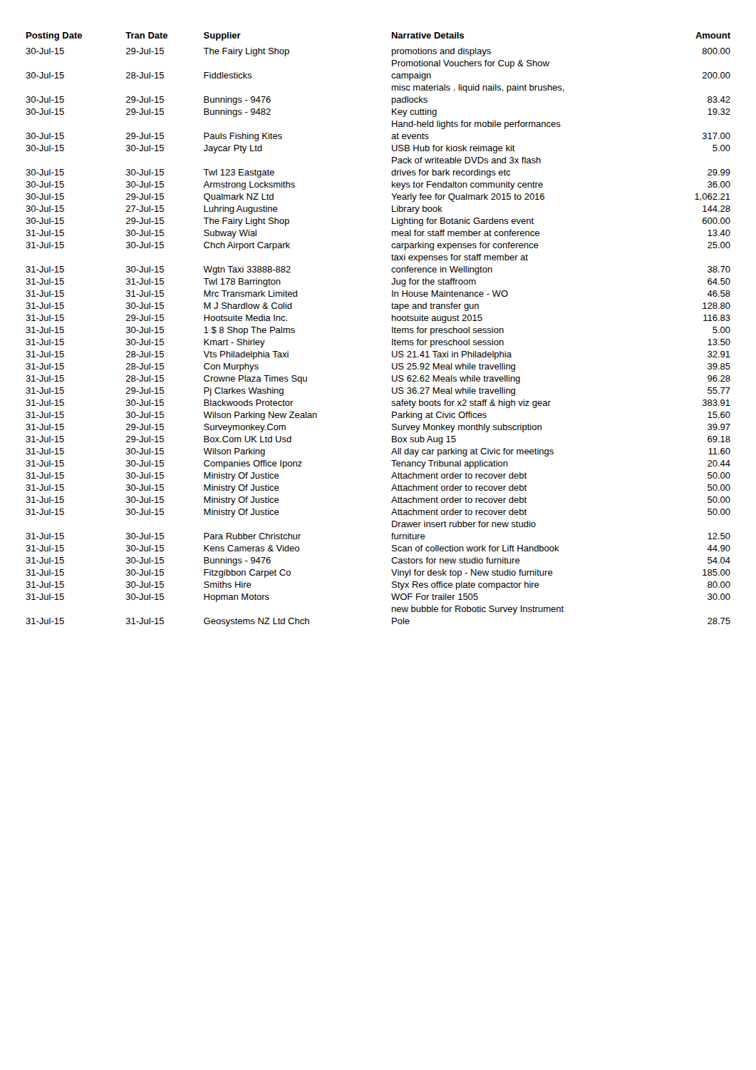| Posting Date | Tran Date | Supplier | Narrative Details | Amount |
| --- | --- | --- | --- | --- |
| 30-Jul-15 | 29-Jul-15 | The Fairy Light Shop | promotions and displays | 800.00 |
| | | | Promotional Vouchers for Cup & Show | |
| 30-Jul-15 | 28-Jul-15 | Fiddlesticks | campaign | 200.00 |
| | | | misc materials . liquid nails, paint brushes, | |
| 30-Jul-15 | 29-Jul-15 | Bunnings - 9476 | padlocks | 83.42 |
| 30-Jul-15 | 29-Jul-15 | Bunnings - 9482 | Key cutting | 19.32 |
| | | | Hand-held lights for mobile performances | |
| 30-Jul-15 | 29-Jul-15 | Pauls Fishing Kites | at events | 317.00 |
| 30-Jul-15 | 30-Jul-15 | Jaycar Pty Ltd | USB Hub for kiosk reimage kit | 5.00 |
| | | | Pack of writeable DVDs and 3x flash | |
| 30-Jul-15 | 30-Jul-15 | Twl 123 Eastgate | drives for bark recordings etc | 29.99 |
| 30-Jul-15 | 30-Jul-15 | Armstrong Locksmiths | keys tor Fendalton community centre | 36.00 |
| 30-Jul-15 | 29-Jul-15 | Qualmark NZ Ltd | Yearly fee for Qualmark 2015 to 2016 | 1,062.21 |
| 30-Jul-15 | 27-Jul-15 | Luhring Augustine | Library book | 144.28 |
| 30-Jul-15 | 29-Jul-15 | The Fairy Light Shop | Lighting for Botanic Gardens event | 600.00 |
| 31-Jul-15 | 30-Jul-15 | Subway Wial | meal for staff member at conference | 13.40 |
| 31-Jul-15 | 30-Jul-15 | Chch Airport Carpark | carparking expenses for conference | 25.00 |
| | | | taxi expenses for staff member at | |
| 31-Jul-15 | 30-Jul-15 | Wgtn Taxi 33888-882 | conference in Wellington | 38.70 |
| 31-Jul-15 | 31-Jul-15 | Twl 178 Barrington | Jug for the staffroom | 64.50 |
| 31-Jul-15 | 31-Jul-15 | Mrc Transmark Limited | In House Maintenance - WO | 46.58 |
| 31-Jul-15 | 30-Jul-15 | M J Shardlow & Colid | tape and transfer gun | 128.80 |
| 31-Jul-15 | 29-Jul-15 | Hootsuite Media Inc. | hootsuite august 2015 | 116.83 |
| 31-Jul-15 | 30-Jul-15 | 1 $ 8 Shop The Palms | Items for preschool session | 5.00 |
| 31-Jul-15 | 30-Jul-15 | Kmart - Shirley | Items for preschool session | 13.50 |
| 31-Jul-15 | 28-Jul-15 | Vts Philadelphia Taxi | US 21.41 Taxi in Philadelphia | 32.91 |
| 31-Jul-15 | 28-Jul-15 | Con Murphys | US 25.92 Meal while travelling | 39.85 |
| 31-Jul-15 | 28-Jul-15 | Crowne Plaza Times Squ | US 62.62 Meals while travelling | 96.28 |
| 31-Jul-15 | 29-Jul-15 | Pj Clarkes Washing | US 36.27 Meal while travelling | 55.77 |
| 31-Jul-15 | 30-Jul-15 | Blackwoods Protector | safety boots for x2 staff & high viz gear | 383.91 |
| 31-Jul-15 | 30-Jul-15 | Wilson Parking New Zealan | Parking at Civic Offices | 15.60 |
| 31-Jul-15 | 29-Jul-15 | Surveymonkey.Com | Survey Monkey monthly subscription | 39.97 |
| 31-Jul-15 | 29-Jul-15 | Box.Com UK Ltd Usd | Box sub Aug 15 | 69.18 |
| 31-Jul-15 | 30-Jul-15 | Wilson Parking | All day car parking at Civic for meetings | 11.60 |
| 31-Jul-15 | 30-Jul-15 | Companies Office Iponz | Tenancy Tribunal application | 20.44 |
| 31-Jul-15 | 30-Jul-15 | Ministry Of Justice | Attachment order to recover debt | 50.00 |
| 31-Jul-15 | 30-Jul-15 | Ministry Of Justice | Attachment order to recover debt | 50.00 |
| 31-Jul-15 | 30-Jul-15 | Ministry Of Justice | Attachment order to recover debt | 50.00 |
| 31-Jul-15 | 30-Jul-15 | Ministry Of Justice | Attachment order to recover debt | 50.00 |
| | | | Drawer insert rubber for new studio | |
| 31-Jul-15 | 30-Jul-15 | Para Rubber Christchur | furniture | 12.50 |
| 31-Jul-15 | 30-Jul-15 | Kens Cameras & Video | Scan of collection work for Lift Handbook | 44.90 |
| 31-Jul-15 | 30-Jul-15 | Bunnings - 9476 | Castors for new studio furniture | 54.04 |
| 31-Jul-15 | 30-Jul-15 | Fitzgibbon Carpet Co | Vinyl for desk top - New studio furniture | 185.00 |
| 31-Jul-15 | 30-Jul-15 | Smiths Hire | Styx Res office plate compactor hire | 80.00 |
| 31-Jul-15 | 30-Jul-15 | Hopman Motors | WOF For trailer 1505 | 30.00 |
| | | | new bubble for Robotic Survey Instrument | |
| 31-Jul-15 | 31-Jul-15 | Geosystems NZ Ltd Chch | Pole | 28.75 |